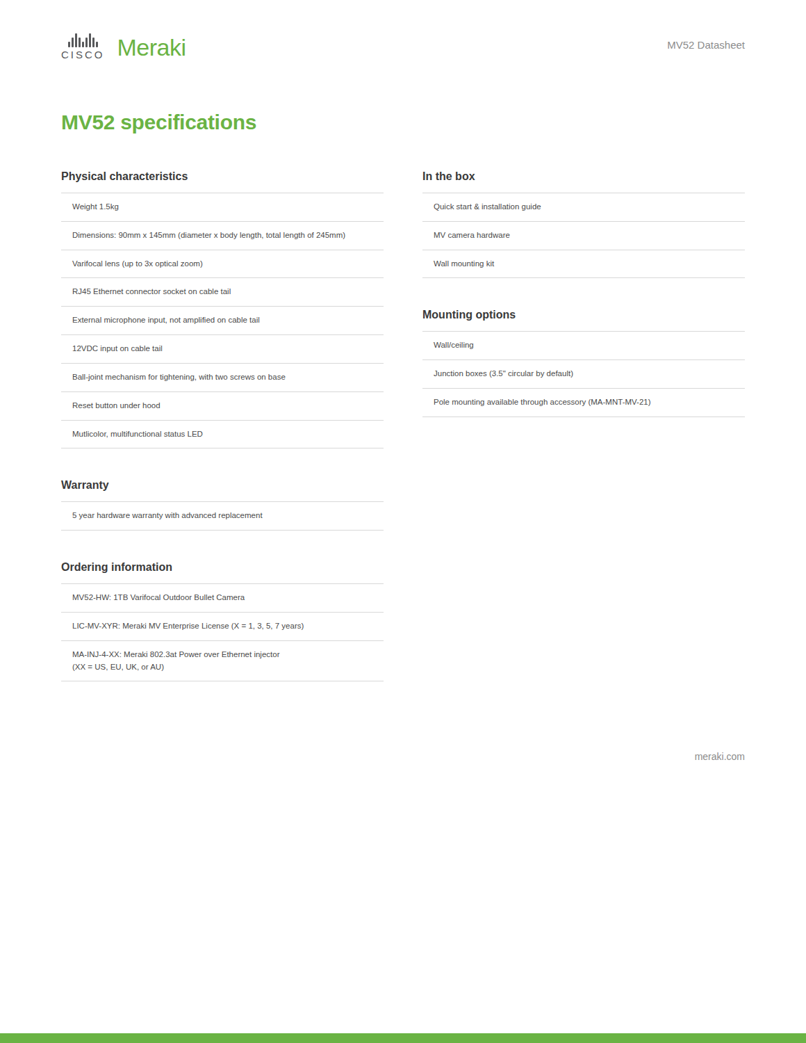CISCO
Meraki
MV52 Datasheet
MV52 specifications
Physical characteristics
Weight 1.5kg
Dimensions: 90mm x 145mm (diameter x body length, total length of 245mm)
Varifocal lens (up to 3x optical zoom)
RJ45 Ethernet connector socket on cable tail
External microphone input, not amplified on cable tail
12VDC input on cable tail
Ball-joint mechanism for tightening, with two screws on base
Reset button under hood
Mutlicolor, multifunctional status LED
Warranty
5 year hardware warranty with advanced replacement
Ordering information
MV52-HW: 1TB Varifocal Outdoor Bullet Camera
LIC-MV-XYR: Meraki MV Enterprise License (X = 1, 3, 5, 7 years)
MA-INJ-4-XX: Meraki 802.3at Power over Ethernet injector
(XX = US, EU, UK, or AU)
In the box
Quick start & installation guide
MV camera hardware
Wall mounting kit
Mounting options
Wall/ceiling
Junction boxes (3.5" circular by default)
Pole mounting available through accessory (MA-MNT-MV-21)
meraki.com